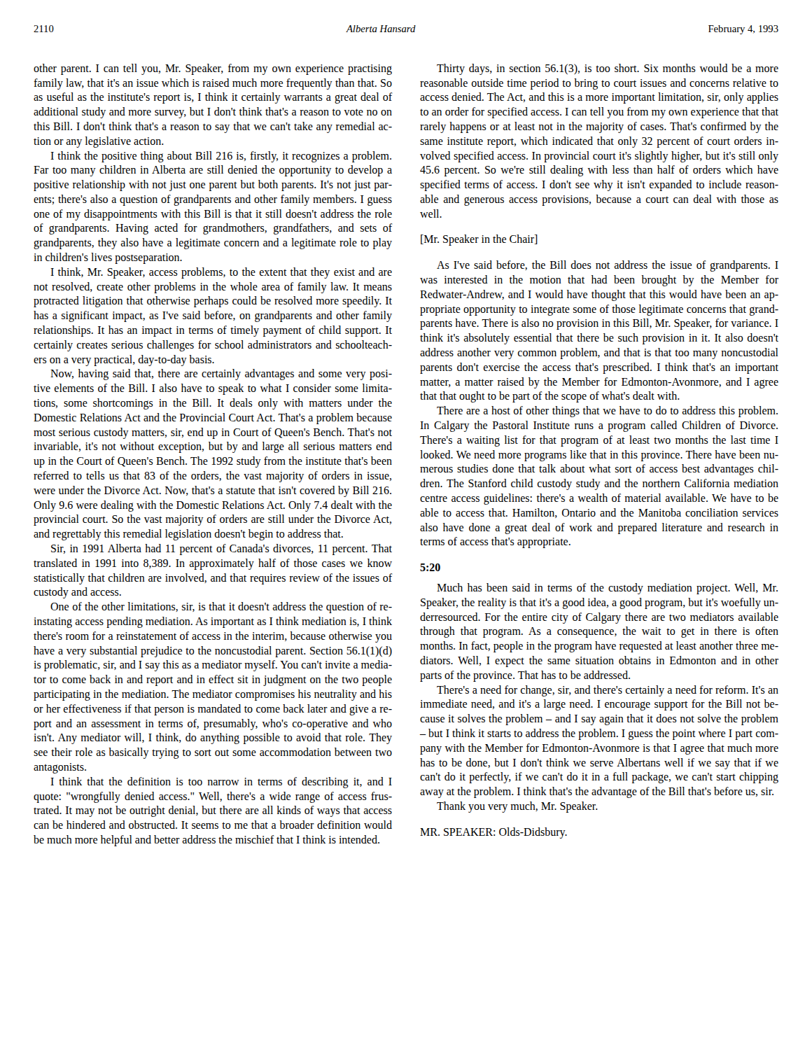2110 Alberta Hansard February 4, 1993
other parent. I can tell you, Mr. Speaker, from my own experience practising family law, that it's an issue which is raised much more frequently than that. So as useful as the institute's report is, I think it certainly warrants a great deal of additional study and more survey, but I don't think that's a reason to vote no on this Bill. I don't think that's a reason to say that we can't take any remedial action or any legislative action.
I think the positive thing about Bill 216 is, firstly, it recognizes a problem. Far too many children in Alberta are still denied the opportunity to develop a positive relationship with not just one parent but both parents. It's not just parents; there's also a question of grandparents and other family members. I guess one of my disappointments with this Bill is that it still doesn't address the role of grandparents. Having acted for grandmothers, grandfathers, and sets of grandparents, they also have a legitimate concern and a legitimate role to play in children's lives postseparation.
I think, Mr. Speaker, access problems, to the extent that they exist and are not resolved, create other problems in the whole area of family law. It means protracted litigation that otherwise perhaps could be resolved more speedily. It has a significant impact, as I've said before, on grandparents and other family relationships. It has an impact in terms of timely payment of child support. It certainly creates serious challenges for school administrators and schoolteachers on a very practical, day-to-day basis.
Now, having said that, there are certainly advantages and some very positive elements of the Bill. I also have to speak to what I consider some limitations, some shortcomings in the Bill. It deals only with matters under the Domestic Relations Act and the Provincial Court Act. That's a problem because most serious custody matters, sir, end up in Court of Queen's Bench. That's not invariable, it's not without exception, but by and large all serious matters end up in the Court of Queen's Bench. The 1992 study from the institute that's been referred to tells us that 83 of the orders, the vast majority of orders in issue, were under the Divorce Act. Now, that's a statute that isn't covered by Bill 216. Only 9.6 were dealing with the Domestic Relations Act. Only 7.4 dealt with the provincial court. So the vast majority of orders are still under the Divorce Act, and regrettably this remedial legislation doesn't begin to address that.
Sir, in 1991 Alberta had 11 percent of Canada's divorces, 11 percent. That translated in 1991 into 8,389. In approximately half of those cases we know statistically that children are involved, and that requires review of the issues of custody and access.
One of the other limitations, sir, is that it doesn't address the question of reinstating access pending mediation. As important as I think mediation is, I think there's room for a reinstatement of access in the interim, because otherwise you have a very substantial prejudice to the noncustodial parent. Section 56.1(1)(d) is problematic, sir, and I say this as a mediator myself. You can't invite a mediator to come back in and report and in effect sit in judgment on the two people participating in the mediation. The mediator compromises his neutrality and his or her effectiveness if that person is mandated to come back later and give a report and an assessment in terms of, presumably, who's co-operative and who isn't. Any mediator will, I think, do anything possible to avoid that role. They see their role as basically trying to sort out some accommodation between two antagonists.
I think that the definition is too narrow in terms of describing it, and I quote: "wrongfully denied access." Well, there's a wide range of access frustrated. It may not be outright denial, but there are all kinds of ways that access can be hindered and obstructed. It seems to me that a broader definition would be much more helpful and better address the mischief that I think is intended.
Thirty days, in section 56.1(3), is too short. Six months would be a more reasonable outside time period to bring to court issues and concerns relative to access denied. The Act, and this is a more important limitation, sir, only applies to an order for specified access. I can tell you from my own experience that that rarely happens or at least not in the majority of cases. That's confirmed by the same institute report, which indicated that only 32 percent of court orders involved specified access. In provincial court it's slightly higher, but it's still only 45.6 percent. So we're still dealing with less than half of orders which have specified terms of access. I don't see why it isn't expanded to include reasonable and generous access provisions, because a court can deal with those as well.
[Mr. Speaker in the Chair]
As I've said before, the Bill does not address the issue of grandparents. I was interested in the motion that had been brought by the Member for Redwater-Andrew, and I would have thought that this would have been an appropriate opportunity to integrate some of those legitimate concerns that grandparents have. There is also no provision in this Bill, Mr. Speaker, for variance. I think it's absolutely essential that there be such provision in it. It also doesn't address another very common problem, and that is that too many noncustodial parents don't exercise the access that's prescribed. I think that's an important matter, a matter raised by the Member for Edmonton-Avonmore, and I agree that that ought to be part of the scope of what's dealt with.
There are a host of other things that we have to do to address this problem. In Calgary the Pastoral Institute runs a program called Children of Divorce. There's a waiting list for that program of at least two months the last time I looked. We need more programs like that in this province. There have been numerous studies done that talk about what sort of access best advantages children. The Stanford child custody study and the northern California mediation centre access guidelines: there's a wealth of material available. We have to be able to access that. Hamilton, Ontario and the Manitoba conciliation services also have done a great deal of work and prepared literature and research in terms of access that's appropriate.
5:20
Much has been said in terms of the custody mediation project. Well, Mr. Speaker, the reality is that it's a good idea, a good program, but it's woefully underresourced. For the entire city of Calgary there are two mediators available through that program. As a consequence, the wait to get in there is often months. In fact, people in the program have requested at least another three mediators. Well, I expect the same situation obtains in Edmonton and in other parts of the province. That has to be addressed.
There's a need for change, sir, and there's certainly a need for reform. It's an immediate need, and it's a large need. I encourage support for the Bill not because it solves the problem – and I say again that it does not solve the problem – but I think it starts to address the problem. I guess the point where I part company with the Member for Edmonton-Avonmore is that I agree that much more has to be done, but I don't think we serve Albertans well if we say that if we can't do it perfectly, if we can't do it in a full package, we can't start chipping away at the problem. I think that's the advantage of the Bill that's before us, sir.
Thank you very much, Mr. Speaker.
MR. SPEAKER: Olds-Didsbury.